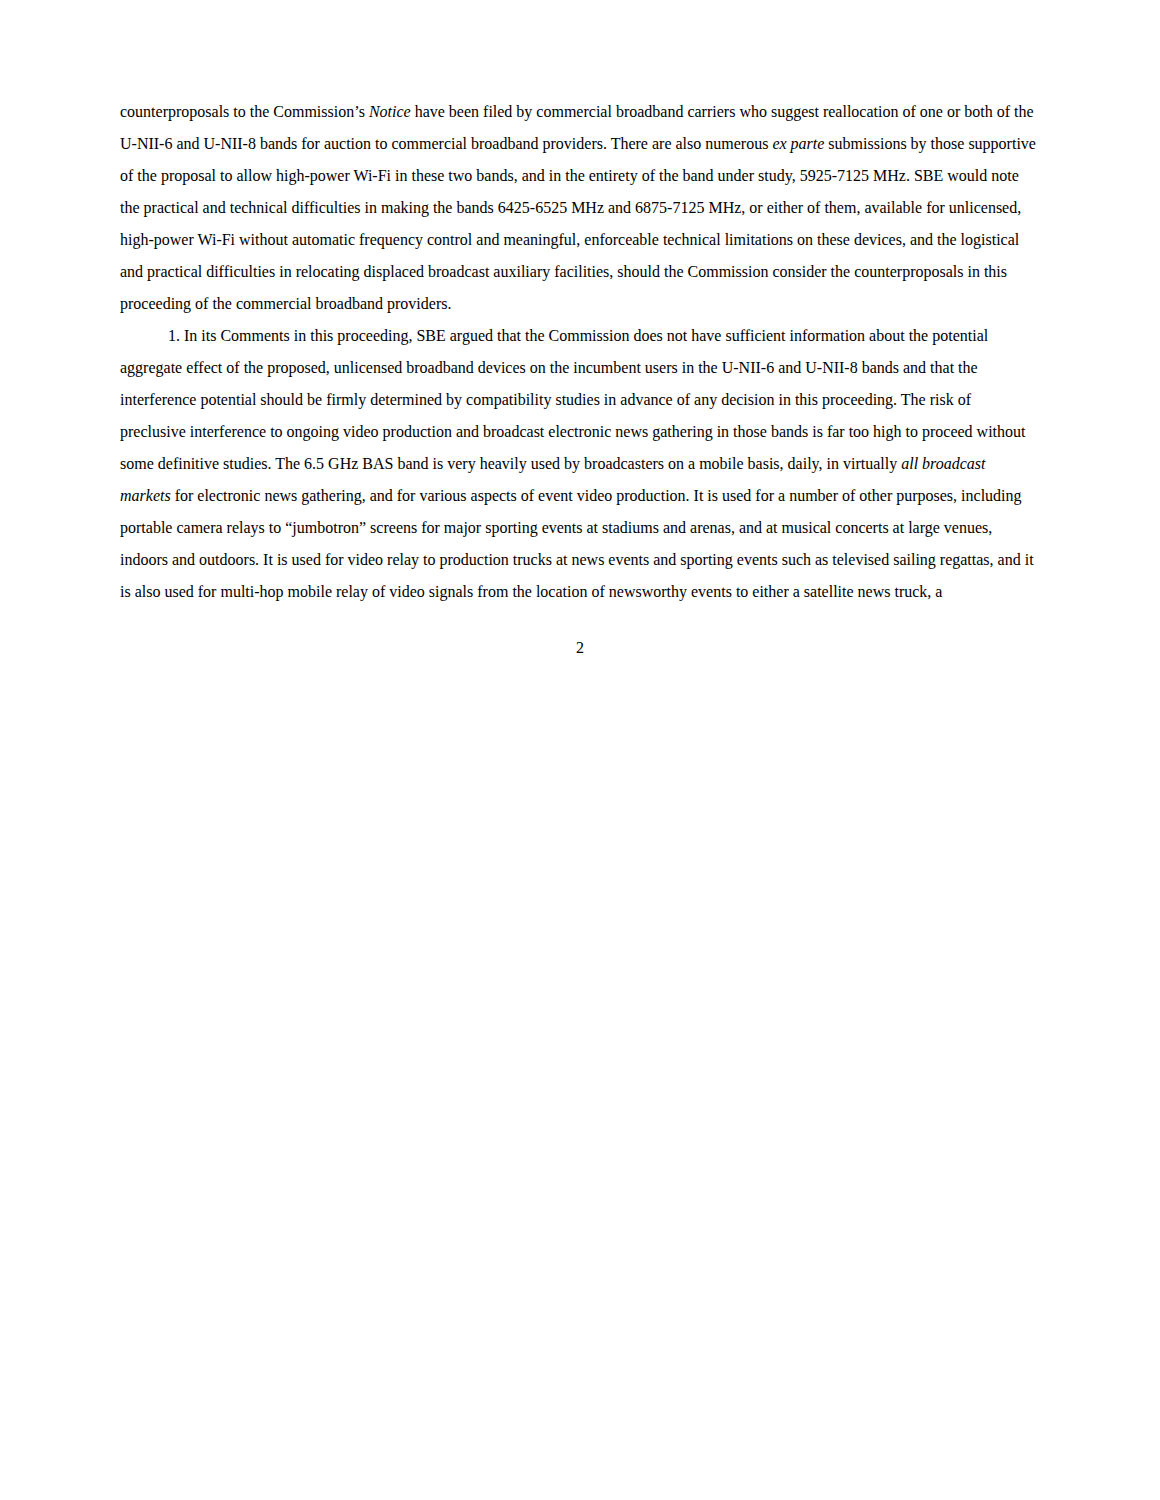counterproposals to the Commission’s Notice have been filed by commercial broadband carriers who suggest reallocation of one or both of the U-NII-6 and U-NII-8 bands for auction to commercial broadband providers. There are also numerous ex parte submissions by those supportive of the proposal to allow high-power Wi-Fi in these two bands, and in the entirety of the band under study, 5925-7125 MHz. SBE would note the practical and technical difficulties in making the bands 6425-6525 MHz and 6875-7125 MHz, or either of them, available for unlicensed, high-power Wi-Fi without automatic frequency control and meaningful, enforceable technical limitations on these devices, and the logistical and practical difficulties in relocating displaced broadcast auxiliary facilities, should the Commission consider the counterproposals in this proceeding of the commercial broadband providers.
1. In its Comments in this proceeding, SBE argued that the Commission does not have sufficient information about the potential aggregate effect of the proposed, unlicensed broadband devices on the incumbent users in the U-NII-6 and U-NII-8 bands and that the interference potential should be firmly determined by compatibility studies in advance of any decision in this proceeding. The risk of preclusive interference to ongoing video production and broadcast electronic news gathering in those bands is far too high to proceed without some definitive studies. The 6.5 GHz BAS band is very heavily used by broadcasters on a mobile basis, daily, in virtually all broadcast markets for electronic news gathering, and for various aspects of event video production. It is used for a number of other purposes, including portable camera relays to “jumbotron” screens for major sporting events at stadiums and arenas, and at musical concerts at large venues, indoors and outdoors. It is used for video relay to production trucks at news events and sporting events such as televised sailing regattas, and it is also used for multi-hop mobile relay of video signals from the location of newsworthy events to either a satellite news truck, a
2